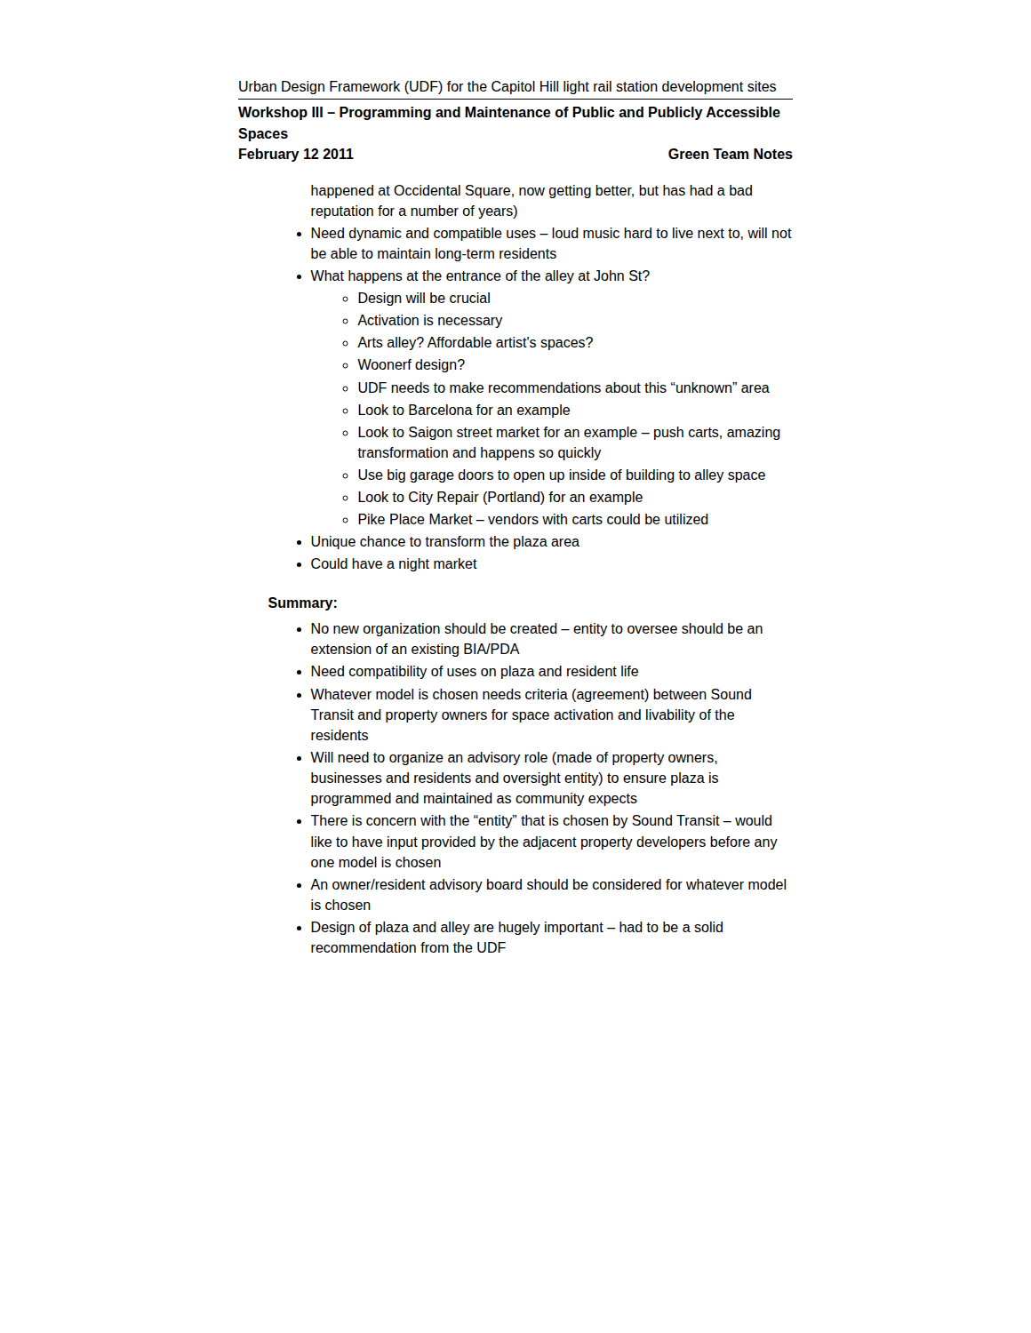Urban Design Framework (UDF) for the Capitol Hill light rail station development sites
Workshop III – Programming and Maintenance of Public and Publicly Accessible Spaces
February 12 2011 Green Team Notes
happened at Occidental Square, now getting better, but has had a bad reputation for a number of years)
Need dynamic and compatible uses – loud music hard to live next to, will not be able to maintain long-term residents
What happens at the entrance of the alley at John St?
Design will be crucial
Activation is necessary
Arts alley? Affordable artist's spaces?
Woonerf design?
UDF needs to make recommendations about this “unknown” area
Look to Barcelona for an example
Look to Saigon street market for an example – push carts, amazing transformation and happens so quickly
Use big garage doors to open up inside of building to alley space
Look to City Repair (Portland) for an example
Pike Place Market – vendors with carts could be utilized
Unique chance to transform the plaza area
Could have a night market
Summary:
No new organization should be created – entity to oversee should be an extension of an existing BIA/PDA
Need compatibility of uses on plaza and resident life
Whatever model is chosen needs criteria (agreement) between Sound Transit and property owners for space activation and livability of the residents
Will need to organize an advisory role (made of property owners, businesses and residents and oversight entity) to ensure plaza is programmed and maintained as community expects
There is concern with the “entity” that is chosen by Sound Transit – would like to have input provided by the adjacent property developers before any one model is chosen
An owner/resident advisory board should be considered for whatever model is chosen
Design of plaza and alley are hugely important – had to be a solid recommendation from the UDF